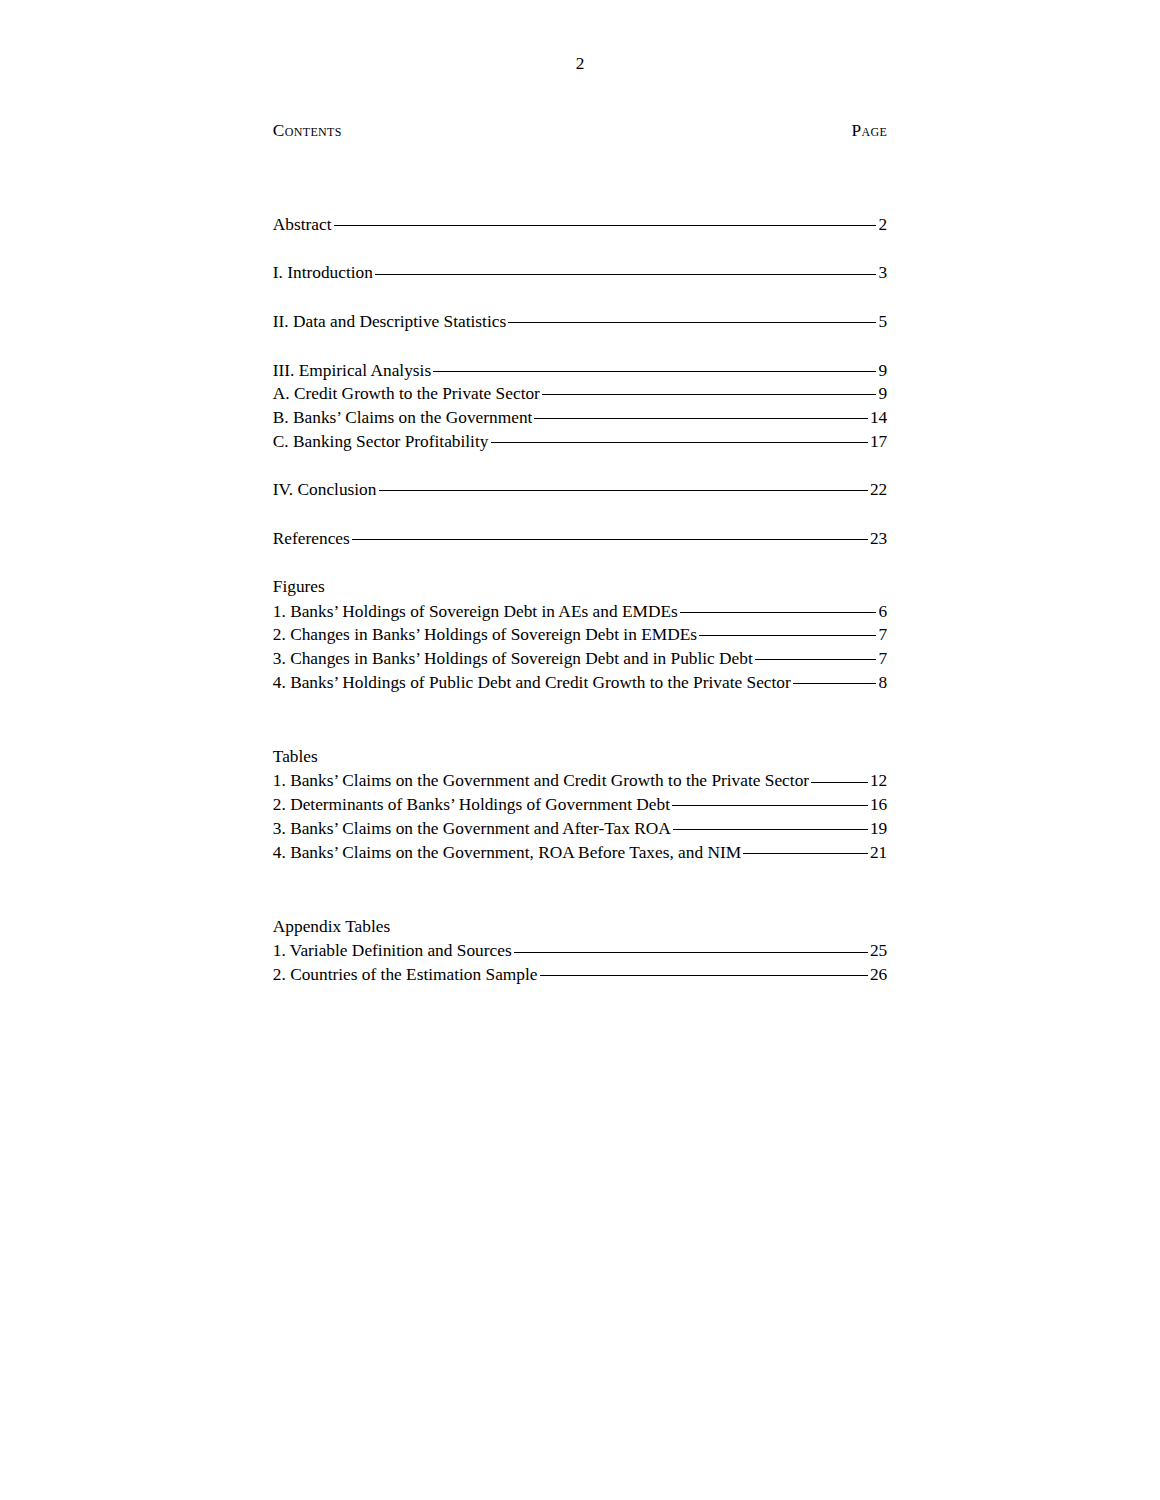2
Contents Page
Abstract 2
I. Introduction 3
II. Data and Descriptive Statistics 5
III. Empirical Analysis 9
A. Credit Growth to the Private Sector 9
B. Banks’ Claims on the Government 14
C. Banking Sector Profitability 17
IV. Conclusion 22
References 23
Figures
1. Banks’ Holdings of Sovereign Debt in AEs and EMDEs 6
2. Changes in Banks’ Holdings of Sovereign Debt in EMDEs 7
3. Changes in Banks’ Holdings of Sovereign Debt and in Public Debt 7
4. Banks’ Holdings of Public Debt and Credit Growth to the Private Sector 8
Tables
1. Banks’ Claims on the Government and Credit Growth to the Private Sector 12
2. Determinants of Banks’ Holdings of Government Debt 16
3. Banks’ Claims on the Government and After-Tax ROA 19
4. Banks’ Claims on the Government, ROA Before Taxes, and NIM 21
Appendix Tables
1. Variable Definition and Sources 25
2. Countries of the Estimation Sample 26